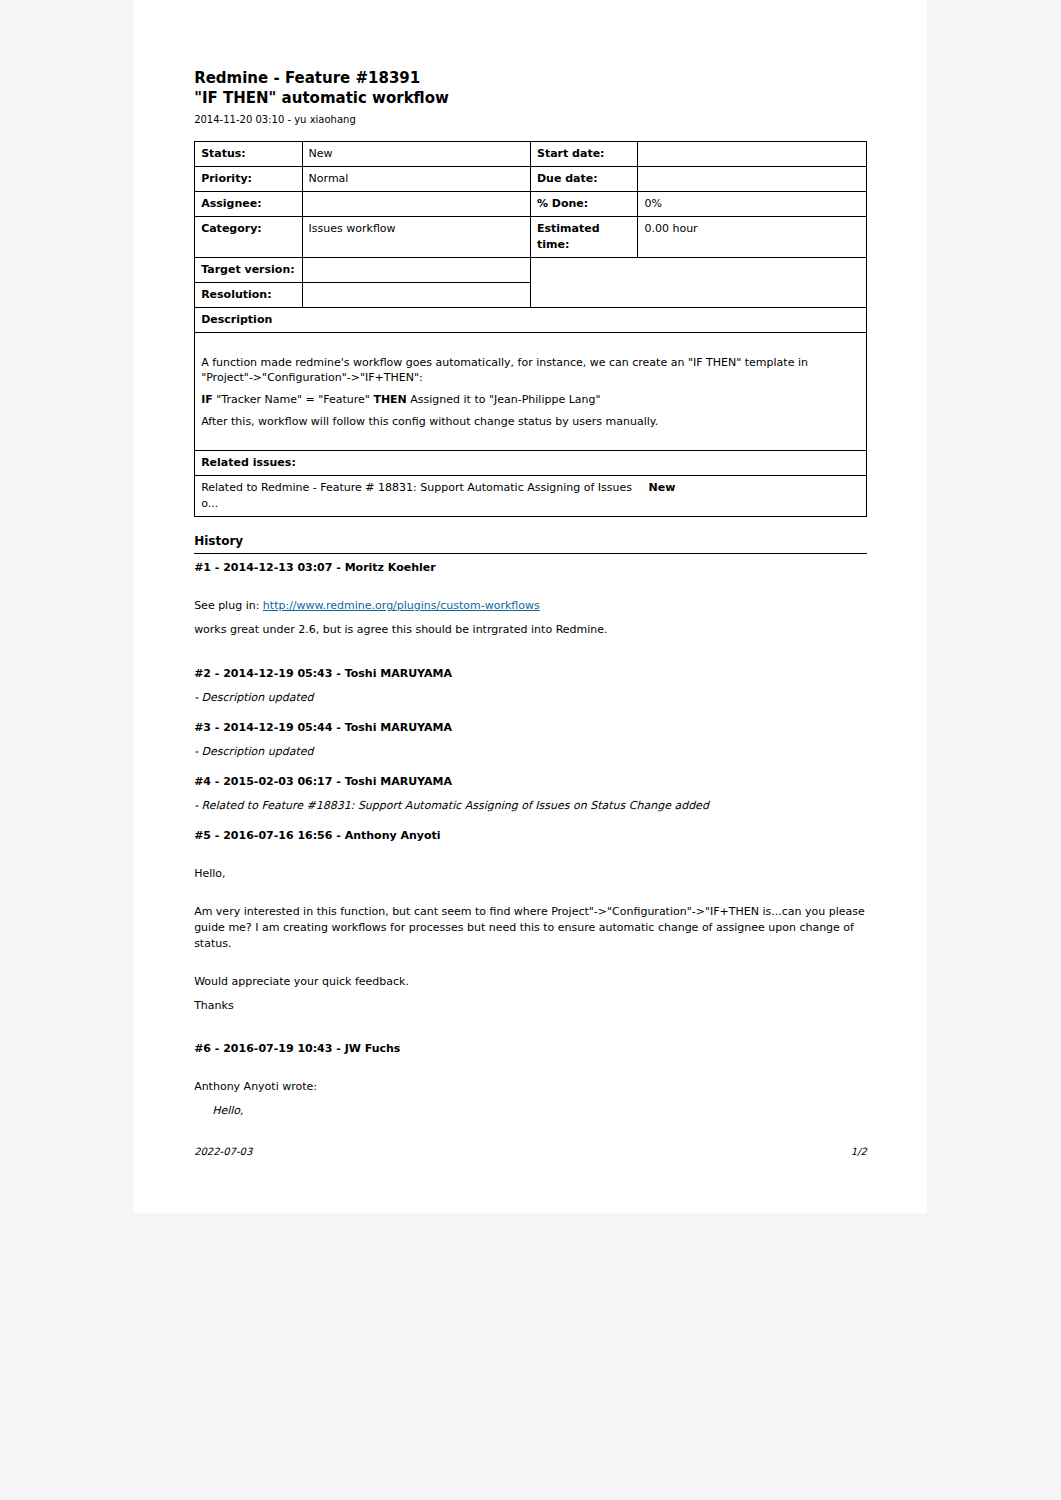Redmine - Feature #18391
"IF THEN" automatic workflow
2014-11-20 03:10 - yu xiaohang
| Status: | New | Start date: | |
| Priority: | Normal | Due date: | |
| Assignee: | | % Done: | 0% |
| Category: | Issues workflow | Estimated time: | 0.00 hour |
| Target version: | | |
| Resolution: | |
Description
A function made redmine's workflow goes automatically, for instance, we can create an "IF THEN" template in "Project"->"Configuration"->"IF+THEN":
IF "Tracker Name" = "Feature" THEN Assigned it to "Jean-Philippe Lang"
After this, workflow will follow this config without change status by users manually.
Related issues:
Related to Redmine - Feature # 18831: Support Automatic Assigning of Issues o... New
History
#1 - 2014-12-13 03:07 - Moritz Koehler
See plug in: http://www.redmine.org/plugins/custom-workflows
works great under 2.6, but is agree this should be intrgrated into Redmine.
#2 - 2014-12-19 05:43 - Toshi MARUYAMA
- Description updated
#3 - 2014-12-19 05:44 - Toshi MARUYAMA
- Description updated
#4 - 2015-02-03 06:17 - Toshi MARUYAMA
- Related to Feature #18831: Support Automatic Assigning of Issues on Status Change added
#5 - 2016-07-16 16:56 - Anthony Anyoti
Hello,
Am very interested in this function, but cant seem to find where Project"->"Configuration"->"IF+THEN is...can you please guide me? I am creating workflows for processes but need this to ensure automatic change of assignee upon change of status.
Would appreciate your quick feedback.
Thanks
#6 - 2016-07-19 10:43 - JW Fuchs
Anthony Anyoti wrote:
Hello,
2022-07-03 1/2